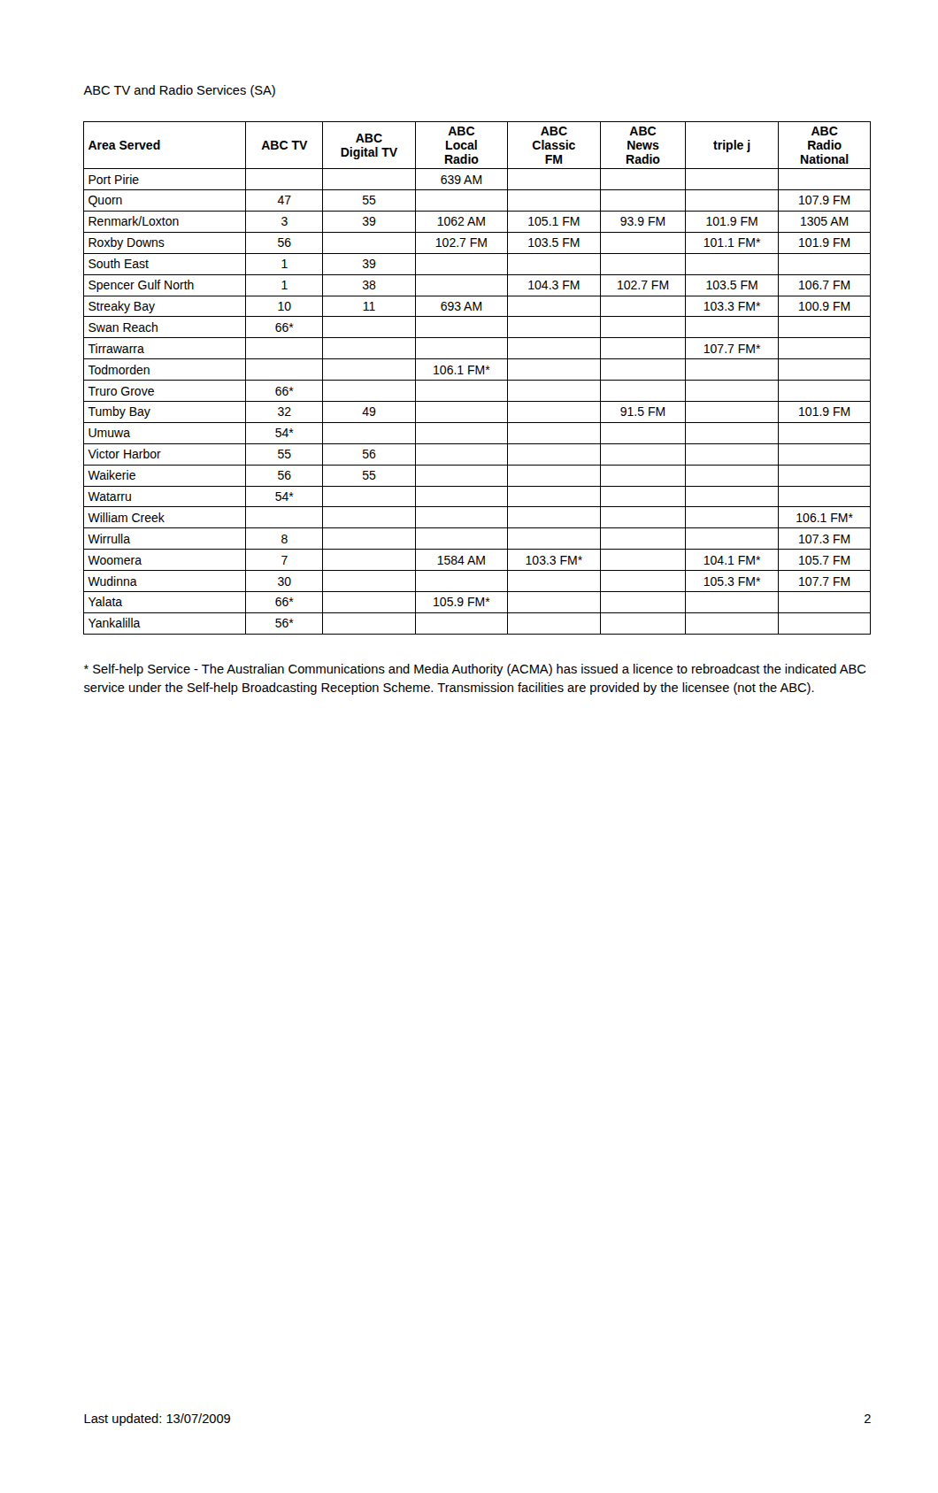ABC TV and Radio Services (SA)
| Area Served | ABC TV | ABC Digital TV | ABC Local Radio | ABC Classic FM | ABC News Radio | triple j | ABC Radio National |
| --- | --- | --- | --- | --- | --- | --- | --- |
| Port Pirie | | | 639 AM | | | | |
| Quorn | 47 | 55 | | | | | 107.9 FM |
| Renmark/Loxton | 3 | 39 | 1062 AM | 105.1 FM | 93.9 FM | 101.9 FM | 1305 AM |
| Roxby Downs | 56 | | 102.7 FM | 103.5 FM | | 101.1 FM* | 101.9 FM |
| South East | 1 | 39 | | | | | |
| Spencer Gulf North | 1 | 38 | | 104.3 FM | 102.7 FM | 103.5 FM | 106.7 FM |
| Streaky Bay | 10 | 11 | 693 AM | | | 103.3 FM* | 100.9 FM |
| Swan Reach | 66* | | | | | | |
| Tirrawarra | | | | | | 107.7 FM* | |
| Todmorden | | | 106.1 FM* | | | | |
| Truro Grove | 66* | | | | | | |
| Tumby Bay | 32 | 49 | | | 91.5 FM | | 101.9 FM |
| Umuwa | 54* | | | | | | |
| Victor Harbor | 55 | 56 | | | | | |
| Waikerie | 56 | 55 | | | | | |
| Watarru | 54* | | | | | | |
| William Creek | | | | | | | 106.1 FM* |
| Wirrulla | 8 | | | | | | 107.3 FM |
| Woomera | 7 | | 1584 AM | 103.3 FM* | | 104.1 FM* | 105.7 FM |
| Wudinna | 30 | | | | | 105.3 FM* | 107.7 FM |
| Yalata | 66* | | 105.9 FM* | | | | |
| Yankalilla | 56* | | | | | | |
* Self-help Service - The Australian Communications and Media Authority (ACMA) has issued a licence to rebroadcast the indicated ABC service under the Self-help Broadcasting Reception Scheme. Transmission facilities are provided by the licensee (not the ABC).
Last updated: 13/07/2009 2